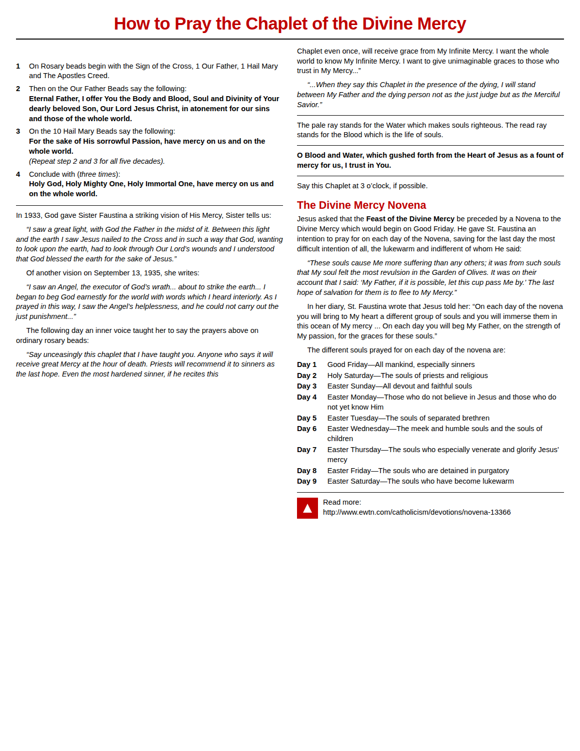How to Pray the Chaplet of the Divine Mercy
On Rosary beads begin with the Sign of the Cross, 1 Our Father, 1 Hail Mary and The Apostles Creed.
Then on the Our Father Beads say the following:
Eternal Father, I offer You the Body and Blood, Soul and Divinity of Your dearly beloved Son, Our Lord Jesus Christ, in atonement for our sins and those of the whole world.
On the 10 Hail Mary Beads say the following:
For the sake of His sorrowful Passion, have mercy on us and on the whole world.
(Repeat step 2 and 3 for all five decades).
Conclude with (three times):
Holy God, Holy Mighty One, Holy Immortal One, have mercy on us and on the whole world.
In 1933, God gave Sister Faustina a striking vision of His Mercy, Sister tells us:
“I saw a great light, with God the Father in the midst of it. Between this light and the earth I saw Jesus nailed to the Cross and in such a way that God, wanting to look upon the earth, had to look through Our Lord’s wounds and I understood that God blessed the earth for the sake of Jesus.”
Of another vision on September 13, 1935, she writes:
“I saw an Angel, the executor of God’s wrath... about to strike the earth... I began to beg God earnestly for the world with words which I heard interiorly. As I prayed in this way, I saw the Angel’s helplessness, and he could not carry out the just punishment...”
The following day an inner voice taught her to say the prayers above on ordinary rosary beads:
“Say unceasingly this chaplet that I have taught you. Anyone who says it will receive great Mercy at the hour of death. Priests will recommend it to sinners as the last hope. Even the most hardened sinner, if he recites this
Chaplet even once, will receive grace from My Infinite Mercy. I want the whole world to know My Infinite Mercy. I want to give unimaginable graces to those who trust in My Mercy...”
“...When they say this Chaplet in the presence of the dying, I will stand between My Father and the dying person not as the just judge but as the Merciful Savior.”
The pale ray stands for the Water which makes souls righteous. The read ray stands for the Blood which is the life of souls.
O Blood and Water, which gushed forth from the Heart of Jesus as a fount of mercy for us, I trust in You.
Say this Chaplet at 3 o’clock, if possible.
The Divine Mercy Novena
Jesus asked that the Feast of the Divine Mercy be preceded by a Novena to the Divine Mercy which would begin on Good Friday. He gave St. Faustina an intention to pray for on each day of the Novena, saving for the last day the most difficult intention of all, the lukewarm and indifferent of whom He said:
“These souls cause Me more suffering than any others; it was from such souls that My soul felt the most revulsion in the Garden of Olives. It was on their account that I said: ‘My Father, if it is possible, let this cup pass Me by.’ The last hope of salvation for them is to flee to My Mercy.”
In her diary, St. Faustina wrote that Jesus told her: “On each day of the novena you will bring to My heart a different group of souls and you will immerse them in this ocean of My mercy ... On each day you will beg My Father, on the strength of My passion, for the graces for these souls.”
The different souls prayed for on each day of the novena are:
| Day 1 | Good Friday—All mankind, especially sinners |
| Day 2 | Holy Saturday—The souls of priests and religious |
| Day 3 | Easter Sunday—All devout and faithful souls |
| Day 4 | Easter Monday—Those who do not believe in Jesus and those who do not yet know Him |
| Day 5 | Easter Tuesday—The souls of separated brethren |
| Day 6 | Easter Wednesday—The meek and humble souls and the souls of children |
| Day 7 | Easter Thursday—The souls who especially venerate and glorify Jesus’ mercy |
| Day 8 | Easter Friday—The souls who are detained in purgatory |
| Day 9 | Easter Saturday—The souls who have become lukewarm |
Read more:
http://www.ewtn.com/catholicism/devotions/novena-13366